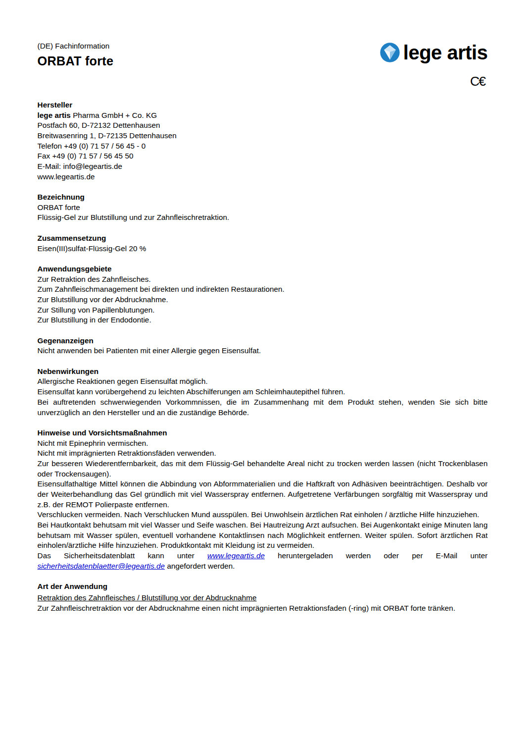(DE) Fachinformation
ORBAT forte
lege artis
C€
Hersteller
lege artis Pharma GmbH + Co. KG
Postfach 60, D-72132 Dettenhausen
Breitwasenring 1, D-72135 Dettenhausen
Telefon +49 (0) 71 57 / 56 45 - 0
Fax +49 (0) 71 57 / 56 45 50
E-Mail: info@legeartis.de
www.legeartis.de
Bezeichnung
ORBAT forte
Flüssig-Gel zur Blutstillung und zur Zahnfleischretraktion.
Zusammensetzung
Eisen(III)sulfat-Flüssig-Gel 20 %
Anwendungsgebiete
Zur Retraktion des Zahnfleisches.
Zum Zahnfleischmanagement bei direkten und indirekten Restaurationen.
Zur Blutstillung vor der Abdrucknahme.
Zur Stillung von Papillenblutungen.
Zur Blutstillung in der Endodontie.
Gegenanzeigen
Nicht anwenden bei Patienten mit einer Allergie gegen Eisensulfat.
Nebenwirkungen
Allergische Reaktionen gegen Eisensulfat möglich.
Eisensulfat kann vorübergehend zu leichten Abschilferungen am Schleimhautepithel führen.
Bei auftretenden schwerwiegenden Vorkommnissen, die im Zusammenhang mit dem Produkt stehen, wenden Sie sich bitte unverzüglich an den Hersteller und an die zuständige Behörde.
Hinweise und Vorsichtsmaßnahmen
Nicht mit Epinephrin vermischen.
Nicht mit imprägnierten Retraktionsfäden verwenden.
Zur besseren Wiederentfernbarkeit, das mit dem Flüssig-Gel behandelte Areal nicht zu trocken werden lassen (nicht Trockenblasen oder Trockensaugen).
Eisensulfathaltige Mittel können die Abbindung von Abformmaterialien und die Haftkraft von Adhäsiven beeinträchtigen. Deshalb vor der Weiterbehandlung das Gel gründlich mit viel Wasserspray entfernen. Aufgetretene Verfärbungen sorgfältig mit Wasserspray und z.B. der REMOT Polierpaste entfernen.
Verschlucken vermeiden. Nach Verschlucken Mund ausspülen. Bei Unwohlsein ärztlichen Rat einholen / ärztliche Hilfe hinzuziehen.
Bei Hautkontakt behutsam mit viel Wasser und Seife waschen. Bei Hautreizung Arzt aufsuchen. Bei Augenkontakt einige Minuten lang behutsam mit Wasser spülen, eventuell vorhandene Kontaktlinsen nach Möglichkeit entfernen. Weiter spülen. Sofort ärztlichen Rat einholen/ärztliche Hilfe hinzuziehen. Produktkontakt mit Kleidung ist zu vermeiden.
Das Sicherheitsdatenblatt kann unter www.legeartis.de heruntergeladen werden oder per E-Mail unter sicherheitsdatenblaetter@legeartis.de angefordert werden.
Art der Anwendung
Retraktion des Zahnfleisches / Blutstillung vor der Abdrucknahme
Zur Zahnfleischretraktion vor der Abdrucknahme einen nicht imprägnierten Retraktionsfaden (-ring) mit ORBAT forte tränken.